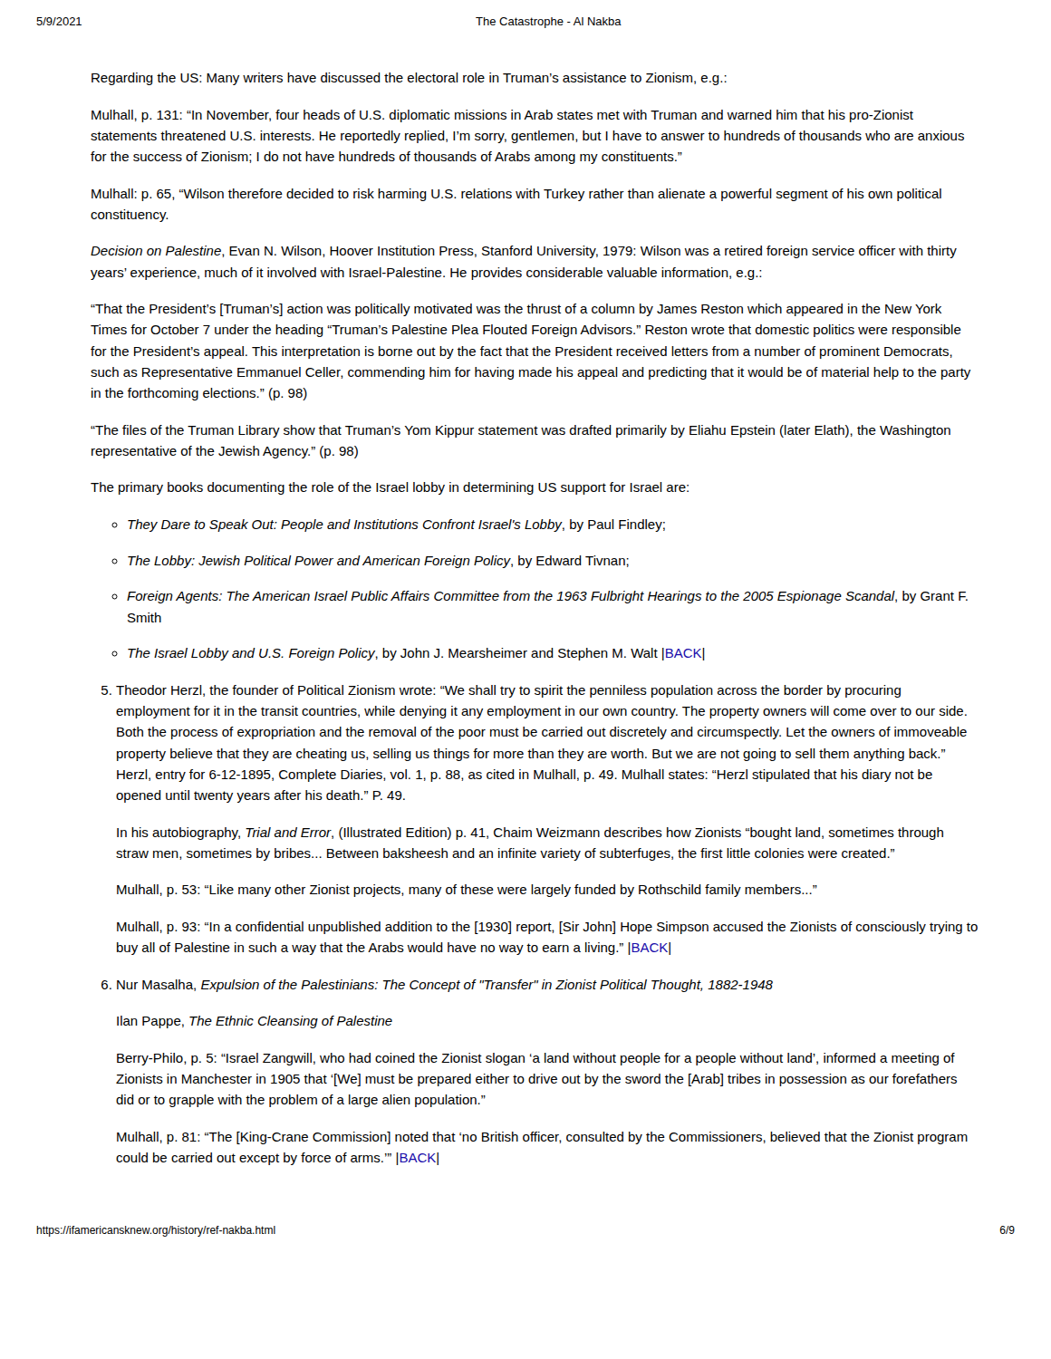5/9/2021 The Catastrophe - Al Nakba
Regarding the US: Many writers have discussed the electoral role in Truman’s assistance to Zionism, e.g.:
Mulhall, p. 131: “In November, four heads of U.S. diplomatic missions in Arab states met with Truman and warned him that his pro-Zionist statements threatened U.S. interests. He reportedly replied, I’m sorry, gentlemen, but I have to answer to hundreds of thousands who are anxious for the success of Zionism; I do not have hundreds of thousands of Arabs among my constituents.”
Mulhall: p. 65, “Wilson therefore decided to risk harming U.S. relations with Turkey rather than alienate a powerful segment of his own political constituency.
Decision on Palestine, Evan N. Wilson, Hoover Institution Press, Stanford University, 1979: Wilson was a retired foreign service officer with thirty years’ experience, much of it involved with Israel-Palestine. He provides considerable valuable information, e.g.:
“That the President’s [Truman’s] action was politically motivated was the thrust of a column by James Reston which appeared in the New York Times for October 7 under the heading “Truman’s Palestine Plea Flouted Foreign Advisors.” Reston wrote that domestic politics were responsible for the President’s appeal. This interpretation is borne out by the fact that the President received letters from a number of prominent Democrats, such as Representative Emmanuel Celler, commending him for having made his appeal and predicting that it would be of material help to the party in the forthcoming elections.” (p. 98)
“The files of the Truman Library show that Truman’s Yom Kippur statement was drafted primarily by Eliahu Epstein (later Elath), the Washington representative of the Jewish Agency.” (p. 98)
The primary books documenting the role of the Israel lobby in determining US support for Israel are:
They Dare to Speak Out: People and Institutions Confront Israel's Lobby, by Paul Findley;
The Lobby: Jewish Political Power and American Foreign Policy, by Edward Tivnan;
Foreign Agents: The American Israel Public Affairs Committee from the 1963 Fulbright Hearings to the 2005 Espionage Scandal, by Grant F. Smith
The Israel Lobby and U.S. Foreign Policy, by John J. Mearsheimer and Stephen M. Walt |BACK|
Theodor Herzl, the founder of Political Zionism wrote: “We shall try to spirit the penniless population across the border by procuring employment for it in the transit countries, while denying it any employment in our own country. The property owners will come over to our side. Both the process of expropriation and the removal of the poor must be carried out discretely and circumspectly. Let the owners of immoveable property believe that they are cheating us, selling us things for more than they are worth. But we are not going to sell them anything back.” Herzl, entry for 6-12-1895, Complete Diaries, vol. 1, p. 88, as cited in Mulhall, p. 49. Mulhall states: “Herzl stipulated that his diary not be opened until twenty years after his death.” P. 49.
In his autobiography, Trial and Error, (Illustrated Edition) p. 41, Chaim Weizmann describes how Zionists “bought land, sometimes through straw men, sometimes by bribes... Between baksheesh and an infinite variety of subterfuges, the first little colonies were created.”
Mulhall, p. 53: “Like many other Zionist projects, many of these were largely funded by Rothschild family members...”
Mulhall, p. 93: “In a confidential unpublished addition to the [1930] report, [Sir John] Hope Simpson accused the Zionists of consciously trying to buy all of Palestine in such a way that the Arabs would have no way to earn a living.” |BACK|
Nur Masalha, Expulsion of the Palestinians: The Concept of "Transfer" in Zionist Political Thought, 1882-1948
Ilan Pappe, The Ethnic Cleansing of Palestine
Berry-Philo, p. 5: “Israel Zangwill, who had coined the Zionist slogan ‘a land without people for a people without land’, informed a meeting of Zionists in Manchester in 1905 that ‘[We] must be prepared either to drive out by the sword the [Arab] tribes in possession as our forefathers did or to grapple with the problem of a large alien population.”
Mulhall, p. 81: “The [King-Crane Commission] noted that ‘no British officer, consulted by the Commissioners, believed that the Zionist program could be carried out except by force of arms.’” |BACK|
https://ifamericansknew.org/history/ref-nakba.html 6/9